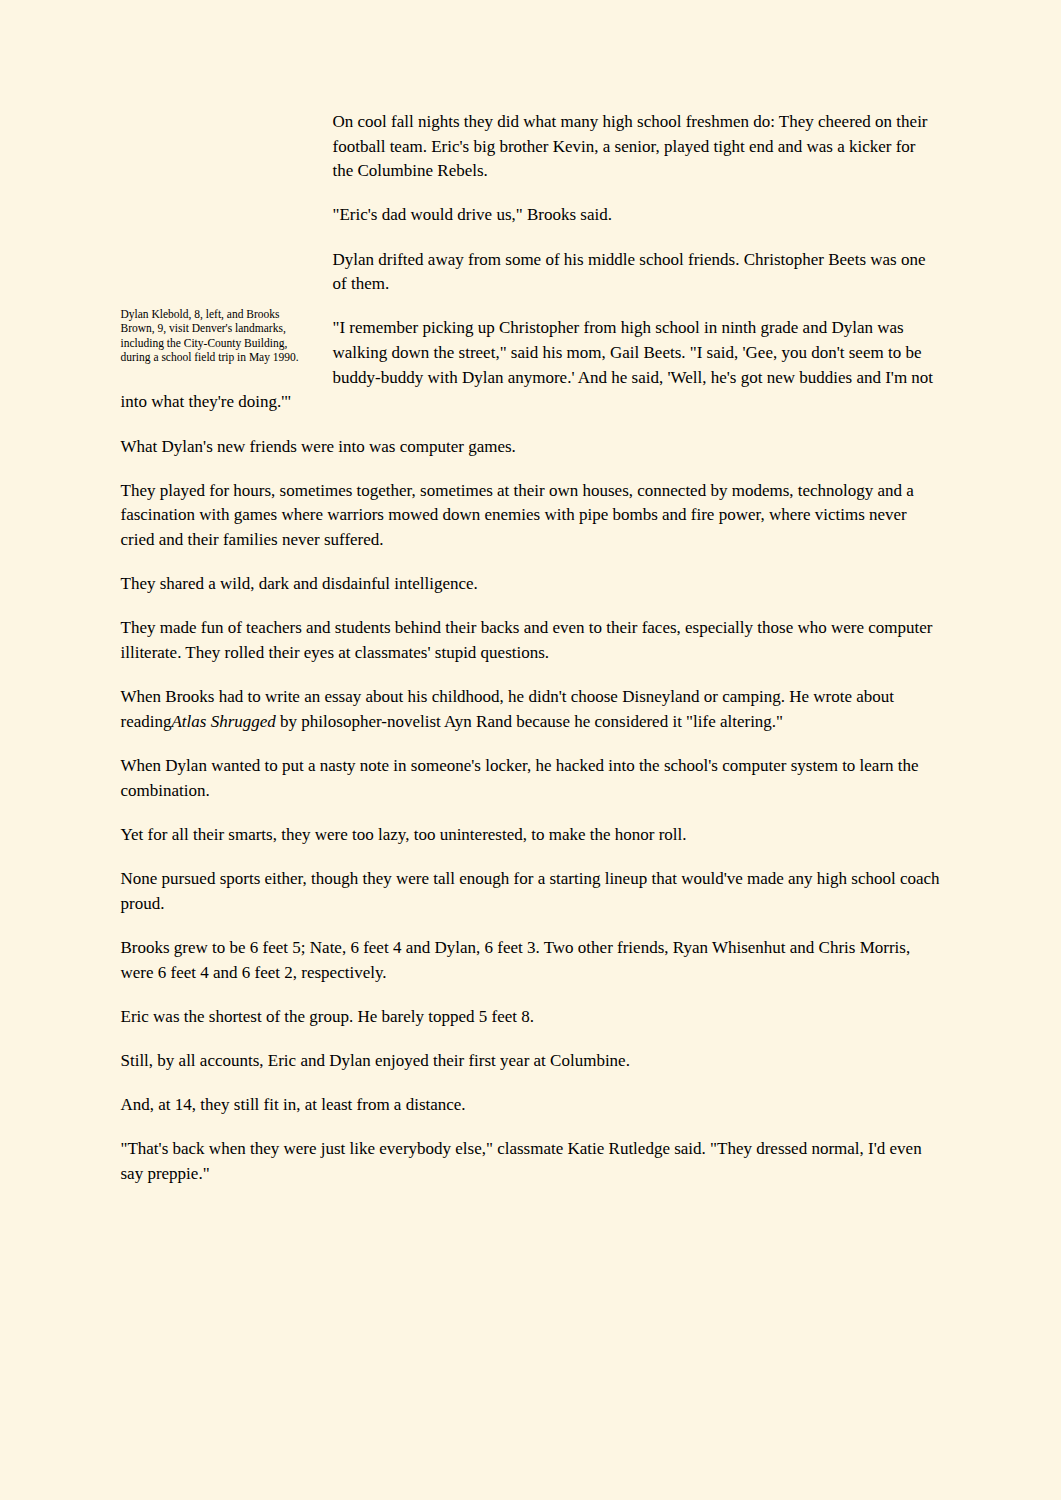Dylan Klebold, 8, left, and Brooks Brown, 9, visit Denver's landmarks, including the City-County Building, during a school field trip in May 1990.
On cool fall nights they did what many high school freshmen do: They cheered on their football team. Eric's big brother Kevin, a senior, played tight end and was a kicker for the Columbine Rebels.
"Eric's dad would drive us," Brooks said.
Dylan drifted away from some of his middle school friends. Christopher Beets was one of them.
"I remember picking up Christopher from high school in ninth grade and Dylan was walking down the street," said his mom, Gail Beets. "I said, 'Gee, you don't seem to be buddy-buddy with Dylan anymore.' And he said, 'Well, he's got new buddies and I'm not into what they're doing.'"
What Dylan's new friends were into was computer games.
They played for hours, sometimes together, sometimes at their own houses, connected by modems, technology and a fascination with games where warriors mowed down enemies with pipe bombs and fire power, where victims never cried and their families never suffered.
They shared a wild, dark and disdainful intelligence.
They made fun of teachers and students behind their backs and even to their faces, especially those who were computer illiterate. They rolled their eyes at classmates' stupid questions.
When Brooks had to write an essay about his childhood, he didn't choose Disneyland or camping. He wrote about readingAtlas Shrugged by philosopher-novelist Ayn Rand because he considered it "life altering."
When Dylan wanted to put a nasty note in someone's locker, he hacked into the school's computer system to learn the combination.
Yet for all their smarts, they were too lazy, too uninterested, to make the honor roll.
None pursued sports either, though they were tall enough for a starting lineup that would've made any high school coach proud.
Brooks grew to be 6 feet 5; Nate, 6 feet 4 and Dylan, 6 feet 3. Two other friends, Ryan Whisenhut and Chris Morris, were 6 feet 4 and 6 feet 2, respectively.
Eric was the shortest of the group. He barely topped 5 feet 8.
Still, by all accounts, Eric and Dylan enjoyed their first year at Columbine.
And, at 14, they still fit in, at least from a distance.
"That's back when they were just like everybody else," classmate Katie Rutledge said. "They dressed normal, I'd even say preppie."